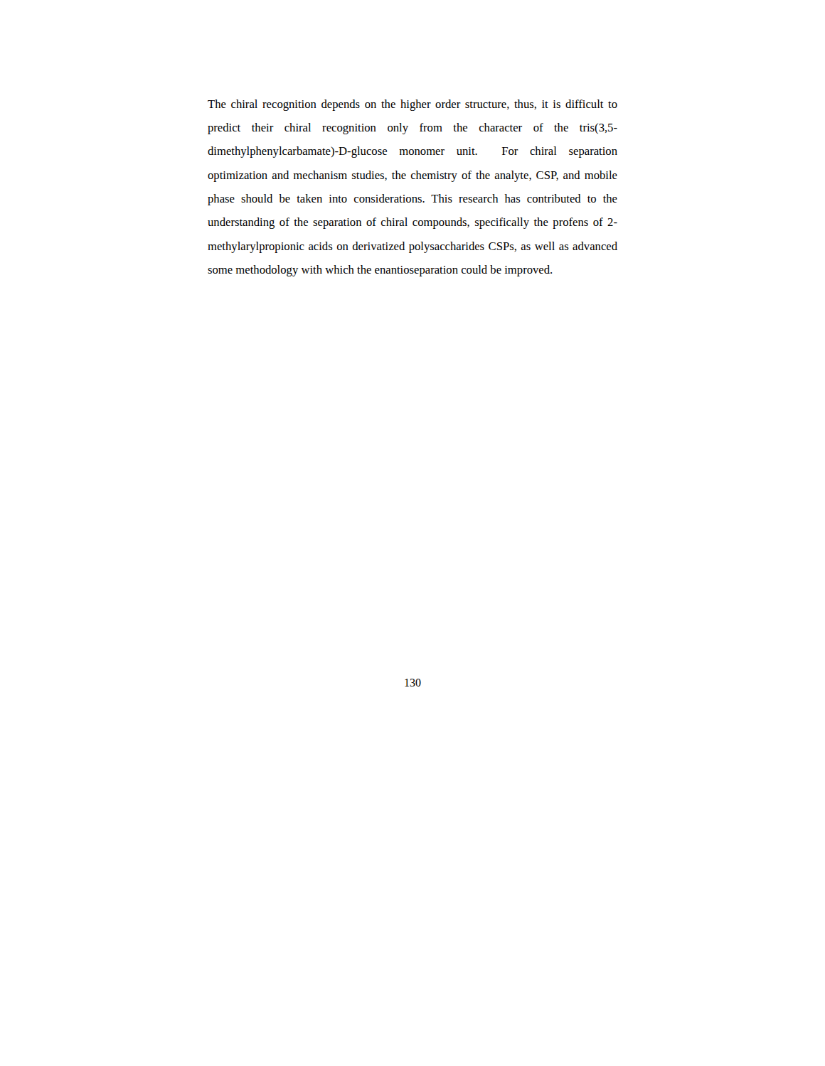The chiral recognition depends on the higher order structure, thus, it is difficult to predict their chiral recognition only from the character of the tris(3,5-dimethylphenylcarbamate)-D-glucose monomer unit. For chiral separation optimization and mechanism studies, the chemistry of the analyte, CSP, and mobile phase should be taken into considerations. This research has contributed to the understanding of the separation of chiral compounds, specifically the profens of 2-methylarylpropionic acids on derivatized polysaccharides CSPs, as well as advanced some methodology with which the enantioseparation could be improved.
130